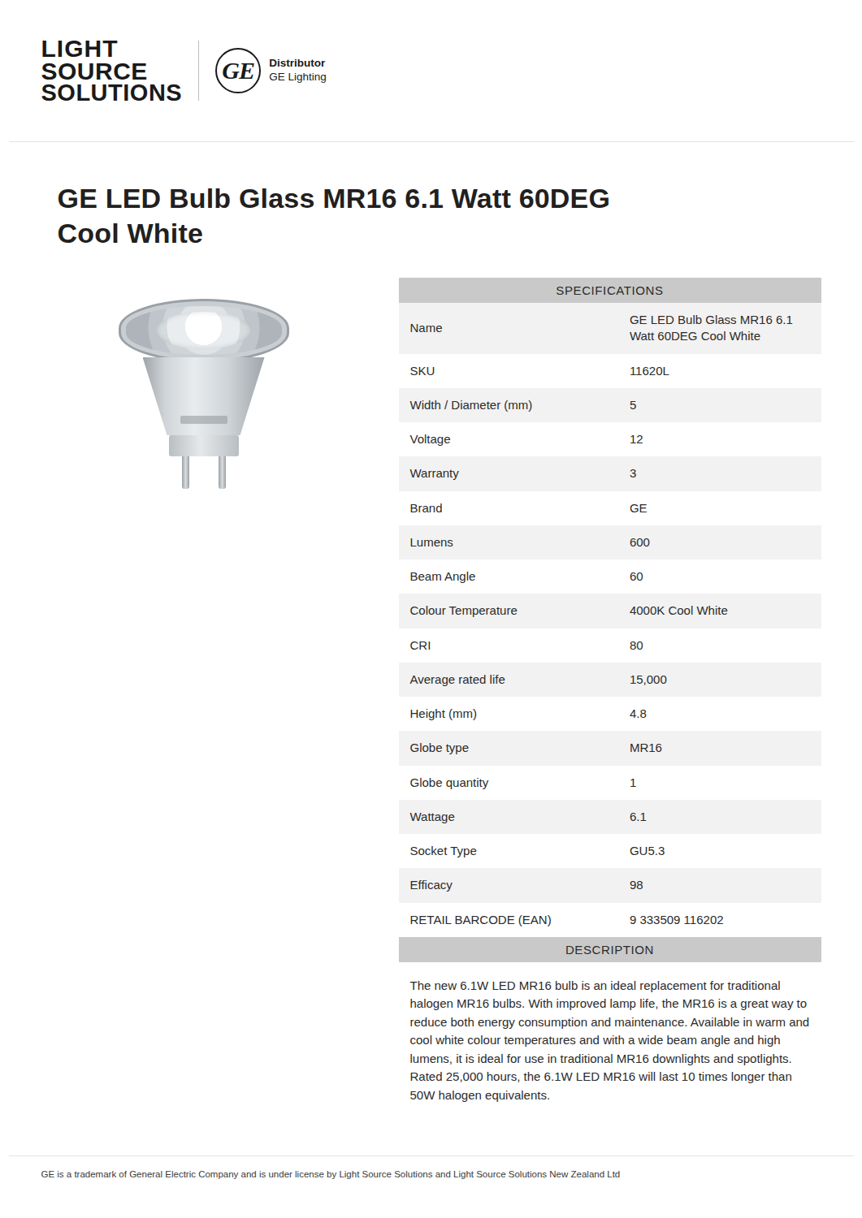Light Source Solutions
GE
Distributor
GE Lighting
GE LED Bulb Glass MR16 6.1 Watt 60DEG Cool White
SPECIFICATIONS
| Name | GE LED Bulb Glass MR16 6.1 Watt 60DEG Cool White |
| SKU | 11620L |
| Width / Diameter (mm) | 5 |
| Voltage | 12 |
| Warranty | 3 |
| Brand | GE |
| Lumens | 600 |
| Beam Angle | 60 |
| Colour Temperature | 4000K Cool White |
| CRI | 80 |
| Average rated life | 15,000 |
| Height (mm) | 4.8 |
| Globe type | MR16 |
| Globe quantity | 1 |
| Wattage | 6.1 |
| Socket Type | GU5.3 |
| Efficacy | 98 |
| RETAIL BARCODE (EAN) | 9 333509 116202 |
DESCRIPTION
The new 6.1W LED MR16 bulb is an ideal replacement for traditional halogen MR16 bulbs. With improved lamp life, the MR16 is a great way to reduce both energy consumption and maintenance. Available in warm and cool white colour temperatures and with a wide beam angle and high lumens, it is ideal for use in traditional MR16 downlights and spotlights. Rated 25,000 hours, the 6.1W LED MR16 will last 10 times longer than 50W halogen equivalents.
GE is a trademark of General Electric Company and is under license by Light Source Solutions and Light Source Solutions New Zealand Ltd